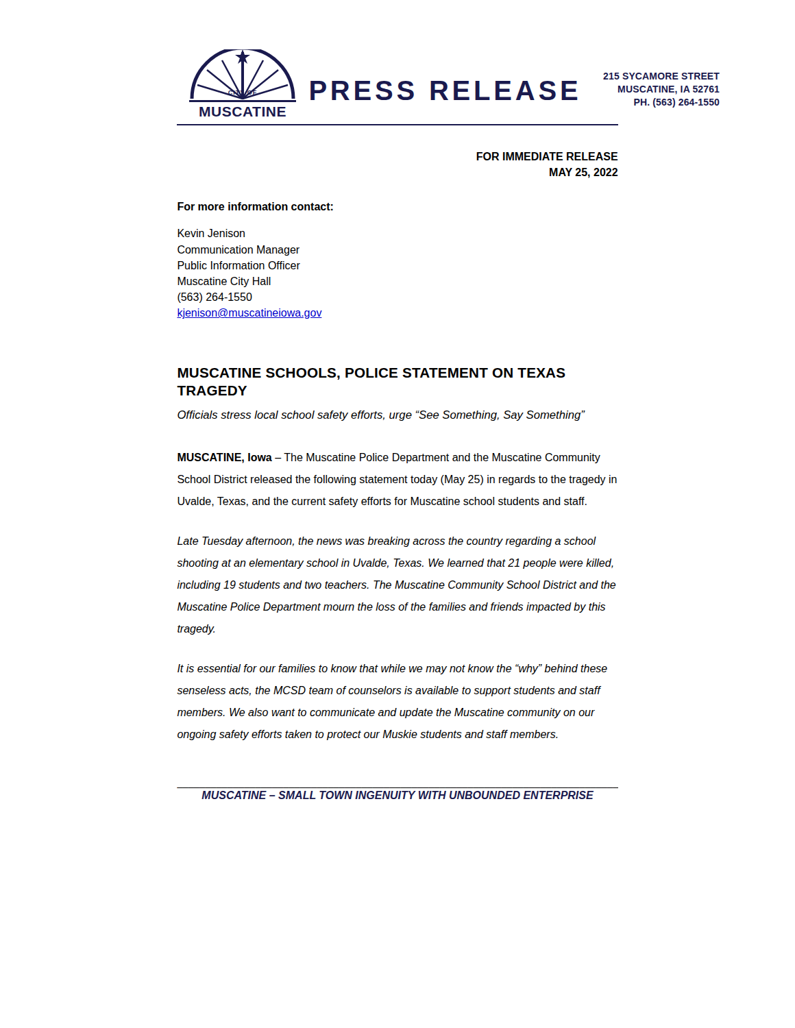CITY OF MUSCATINE
PRESS RELEASE
215 SYCAMORE STREET
MUSCATINE, IA 52761
PH. (563) 264-1550
FOR IMMEDIATE RELEASE
MAY 25, 2022
For more information contact:
Kevin Jenison
Communication Manager
Public Information Officer
Muscatine City Hall
(563) 264-1550
kjenison@muscatineiowa.gov
MUSCATINE SCHOOLS, POLICE STATEMENT ON TEXAS TRAGEDY
Officials stress local school safety efforts, urge “See Something, Say Something”
MUSCATINE, Iowa – The Muscatine Police Department and the Muscatine Community School District released the following statement today (May 25) in regards to the tragedy in Uvalde, Texas, and the current safety efforts for Muscatine school students and staff.
Late Tuesday afternoon, the news was breaking across the country regarding a school shooting at an elementary school in Uvalde, Texas. We learned that 21 people were killed, including 19 students and two teachers. The Muscatine Community School District and the Muscatine Police Department mourn the loss of the families and friends impacted by this tragedy.
It is essential for our families to know that while we may not know the “why” behind these senseless acts, the MCSD team of counselors is available to support students and staff members. We also want to communicate and update the Muscatine community on our ongoing safety efforts taken to protect our Muskie students and staff members.
_______________________________________________________________________________
MUSCATINE – SMALL TOWN INGENUITY WITH UNBOUNDED ENTERPRISE